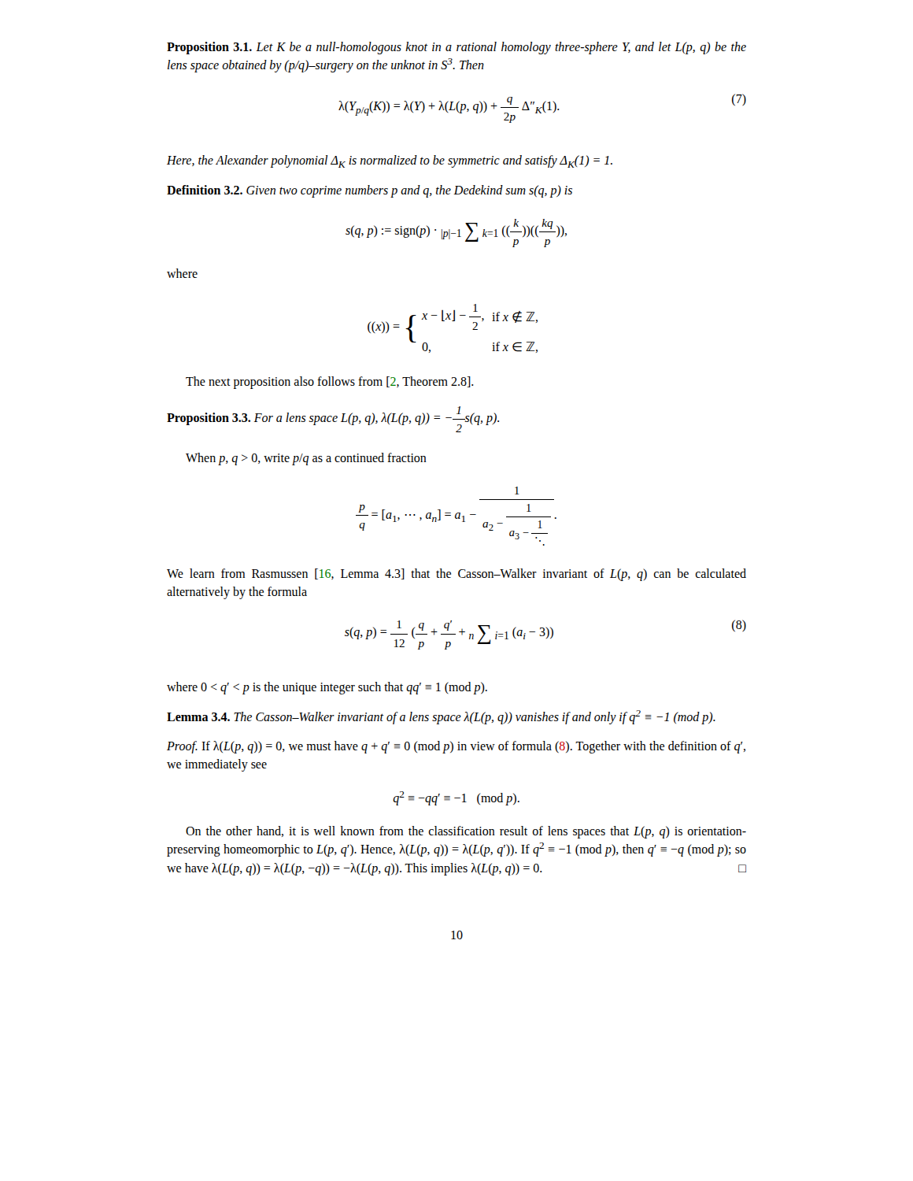Proposition 3.1. Let K be a null-homologous knot in a rational homology three-sphere Y, and let L(p, q) be the lens space obtained by (p/q)–surgery on the unknot in S3. Then
(7) λ(Yp/q(K)) = λ(Y) + λ(L(p, q)) + q 2p Δ″K(1).
Here, the Alexander polynomial ΔK is normalized to be symmetric and satisfy ΔK(1) = 1.
Definition 3.2. Given two coprime numbers p and q, the Dedekind sum s(q, p) is
s(q, p) := sign(p) · |p|−1 ∑ k=1 ((kp))((kq p)),
where
((x)) = {
| x − ⌊ x ⌋ − 1 2 , | if x ∉ ℤ, |
| 0, | if x ∈ ℤ, |
The next proposition also follows from [2, Theorem 2.8].
Proposition 3.3. For a lens space L(p, q), λ(L(p, q)) = −12 s(q, p).
When p, q > 0, write p/q as a continued fraction
pq = [a1, ⋯ , an] = a1 − 1 a2 − 1 a3 − 1⋱ .
We learn from Rasmussen [16, Lemma 4.3] that the Casson–Walker invariant of L(p, q) can be calculated alternatively by the formula
(8) s(q, p) = 112 (qp + q′p + n ∑ i=1 (ai − 3))
where 0 < q′ < p is the unique integer such that qq′ ≡ 1 (mod p).
Lemma 3.4. The Casson–Walker invariant of a lens space λ(L(p, q)) vanishes if and only if q2 ≡ −1 (mod p).
Proof. If λ(L(p, q)) = 0, we must have q + q′ ≡ 0 (mod p) in view of formula (8). Together with the definition of q′, we immediately see
q2 ≡ −qq′ ≡ −1 (mod p).
On the other hand, it is well known from the classification result of lens spaces that L(p, q) is orientation-preserving homeomorphic to L(p, q′). Hence, λ(L(p, q)) = λ(L(p, q′)). If q2 ≡ −1 (mod p), then q′ ≡ −q (mod p); so we have λ(L(p, q)) = λ(L(p, −q)) = −λ(L(p, q)). This implies λ(L(p, q)) = 0. □
10